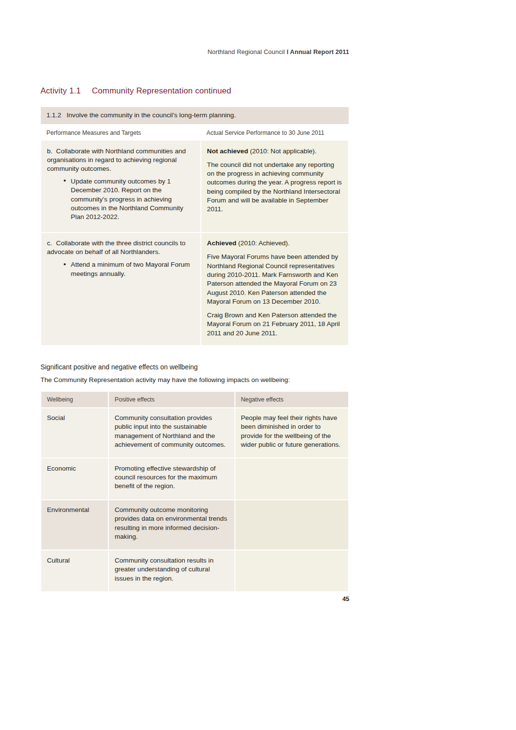Northland Regional Council l Annual Report 2011
Activity 1.1 Community Representation continued
| 1.1.2 Involve the community in the council's long-term planning. |
| Performance Measures and Targets | Actual Service Performance to 30 June 2011 |
| b. Collaborate with Northland communities and organisations in regard to achieving regional community outcomes. Update community outcomes by 1 December 2010. Report on the community’s progress in achieving outcomes in the Northland Community Plan 2012-2022. | Not achieved (2010: Not applicable). The council did not undertake any reporting on the progress in achieving community outcomes during the year. A progress report is being compiled by the Northland Intersectoral Forum and will be available in September 2011. |
| c. Collaborate with the three district councils to advocate on behalf of all Northlanders. Attend a minimum of two Mayoral Forum meetings annually. | Achieved (2010: Achieved). Five Mayoral Forums have been attended by Northland Regional Council representatives during 2010-2011. Mark Farnsworth and Ken Paterson attended the Mayoral Forum on 23 August 2010. Ken Paterson attended the Mayoral Forum on 13 December 2010. Craig Brown and Ken Paterson attended the Mayoral Forum on 21 February 2011, 18 April 2011 and 20 June 2011. |
Significant positive and negative effects on wellbeing
The Community Representation activity may have the following impacts on wellbeing:
| Wellbeing | Positive effects | Negative effects |
| --- | --- | --- |
| Social | Community consultation provides public input into the sustainable management of Northland and the achievement of community outcomes. | People may feel their rights have been diminished in order to provide for the wellbeing of the wider public or future generations. |
| Economic | Promoting effective stewardship of council resources for the maximum benefit of the region. | |
| Environmental | Community outcome monitoring provides data on environmental trends resulting in more informed decision-making. | |
| Cultural | Community consultation results in greater understanding of cultural issues in the region. | |
45